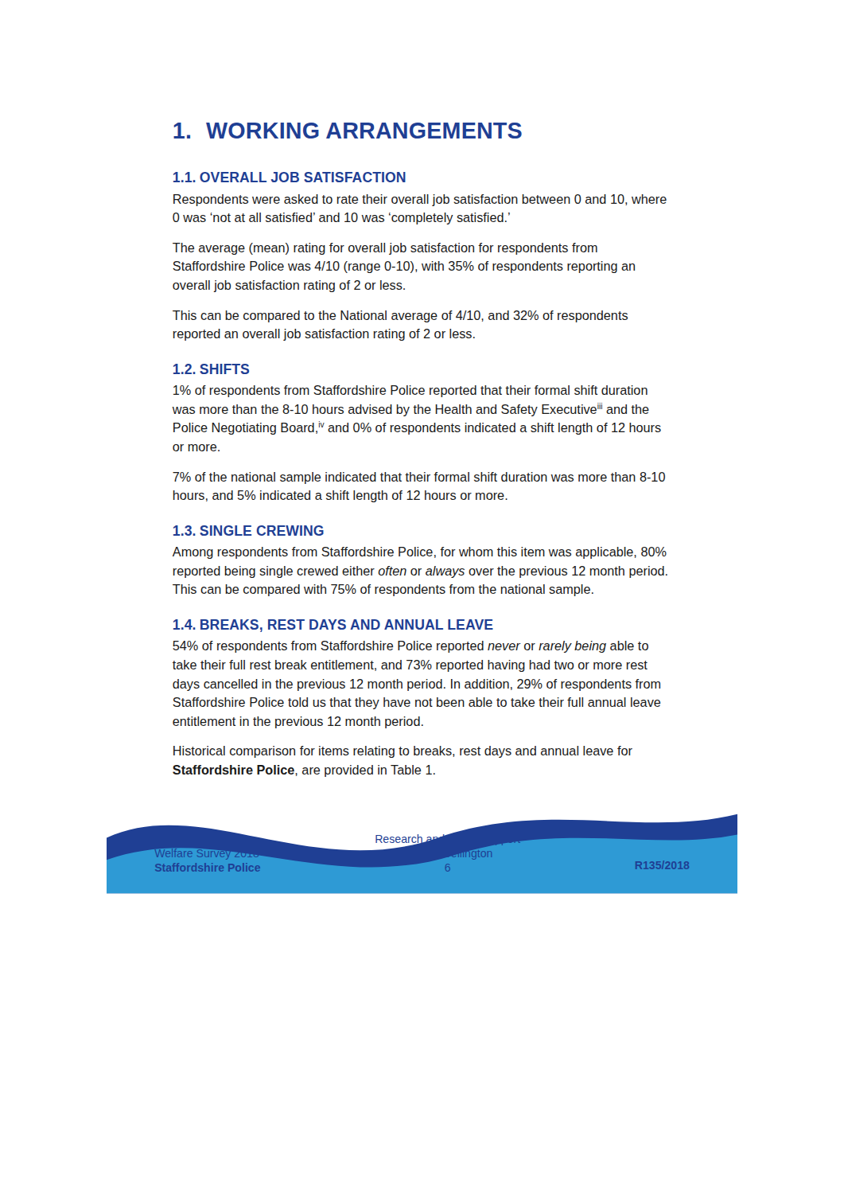1. WORKING ARRANGEMENTS
1.1. OVERALL JOB SATISFACTION
Respondents were asked to rate their overall job satisfaction between 0 and 10, where 0 was ‘not at all satisfied’ and 10 was ‘completely satisfied.’
The average (mean) rating for overall job satisfaction for respondents from Staffordshire Police was 4/10 (range 0-10), with 35% of respondents reporting an overall job satisfaction rating of 2 or less.
This can be compared to the National average of 4/10, and 32% of respondents reported an overall job satisfaction rating of 2 or less.
1.2. SHIFTS
1% of respondents from Staffordshire Police reported that their formal shift duration was more than the 8-10 hours advised by the Health and Safety Executiveiii and the Police Negotiating Board,iv and 0% of respondents indicated a shift length of 12 hours or more.
7% of the national sample indicated that their formal shift duration was more than 8-10 hours, and 5% indicated a shift length of 12 hours or more.
1.3. SINGLE CREWING
Among respondents from Staffordshire Police, for whom this item was applicable, 80% reported being single crewed either often or always over the previous 12 month period. This can be compared with 75% of respondents from the national sample.
1.4. BREAKS, REST DAYS AND ANNUAL LEAVE
54% of respondents from Staffordshire Police reported never or rarely being able to take their full rest break entitlement, and 73% reported having had two or more rest days cancelled in the previous 12 month period. In addition, 29% of respondents from Staffordshire Police told us that they have not been able to take their full annual leave entitlement in the previous 12 month period.
Historical comparison for items relating to breaks, rest days and annual leave for Staffordshire Police, are provided in Table 1.
Welfare Survey 2018
Staffordshire Police
Research and Policy Support
Natalie Wellington
6
R135/2018